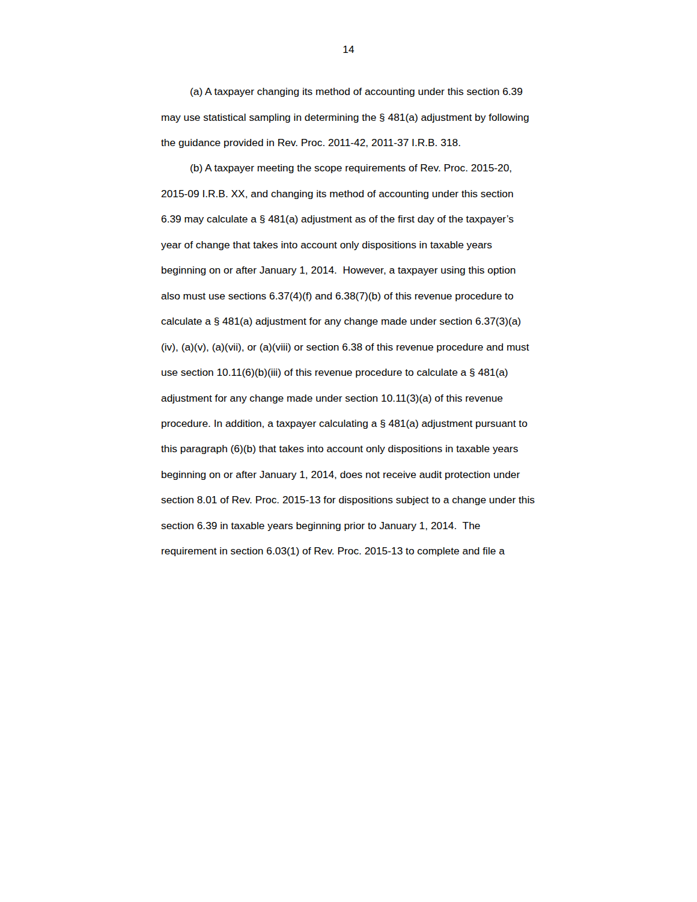14
(a) A taxpayer changing its method of accounting under this section 6.39 may use statistical sampling in determining the § 481(a) adjustment by following the guidance provided in Rev. Proc. 2011-42, 2011-37 I.R.B. 318.
(b) A taxpayer meeting the scope requirements of Rev. Proc. 2015-20, 2015-09 I.R.B. XX, and changing its method of accounting under this section 6.39 may calculate a § 481(a) adjustment as of the first day of the taxpayer’s year of change that takes into account only dispositions in taxable years beginning on or after January 1, 2014. However, a taxpayer using this option also must use sections 6.37(4)(f) and 6.38(7)(b) of this revenue procedure to calculate a § 481(a) adjustment for any change made under section 6.37(3)(a)(iv), (a)(v), (a)(vii), or (a)(viii) or section 6.38 of this revenue procedure and must use section 10.11(6)(b)(iii) of this revenue procedure to calculate a § 481(a) adjustment for any change made under section 10.11(3)(a) of this revenue procedure. In addition, a taxpayer calculating a § 481(a) adjustment pursuant to this paragraph (6)(b) that takes into account only dispositions in taxable years beginning on or after January 1, 2014, does not receive audit protection under section 8.01 of Rev. Proc. 2015-13 for dispositions subject to a change under this section 6.39 in taxable years beginning prior to January 1, 2014. The requirement in section 6.03(1) of Rev. Proc. 2015-13 to complete and file a